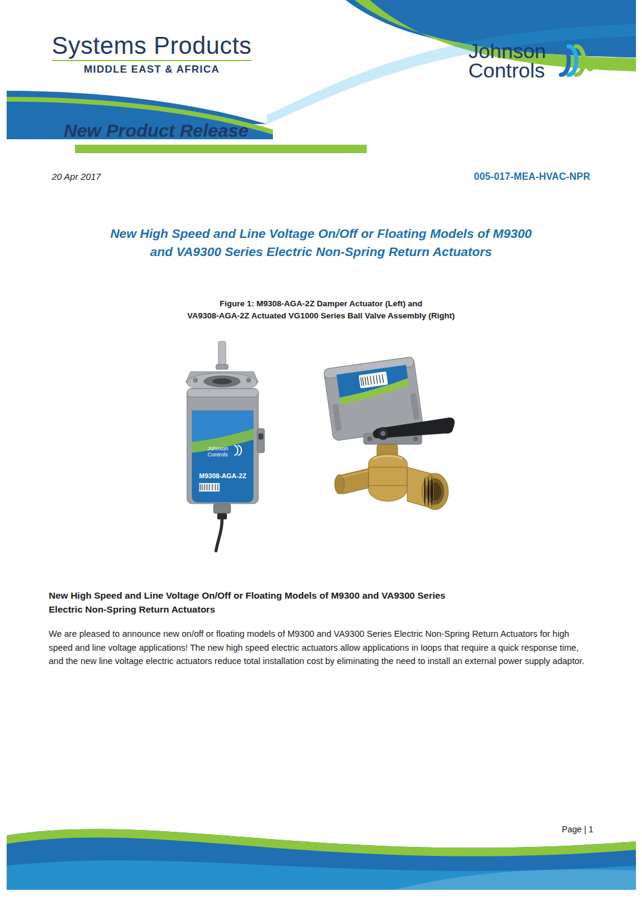Systems Products
MIDDLE EAST & AFRICA
Johnson
Controls
New Product Release
20 Apr 2017
005-017-MEA-HVAC-NPR
New High Speed and Line Voltage On/Off or Floating Models of M9300
and VA9300 Series Electric Non-Spring Return Actuators
Figure 1: M9308-AGA-2Z Damper Actuator (Left) and
VA9308-AGA-2Z Actuated VG1000 Series Ball Valve Assembly (Right)
Johnson Controls M9308-AGA-2Z
New High Speed and Line Voltage On/Off or Floating Models of M9300 and VA9300 Series
Electric Non-Spring Return Actuators
We are pleased to announce new on/off or floating models of M9300 and VA9300 Series Electric Non-Spring Return Actuators for high speed and line voltage applications! The new high speed electric actuators allow applications in loops that require a quick response time, and the new line voltage electric actuators reduce total installation cost by eliminating the need to install an external power supply adaptor.
Page | 1